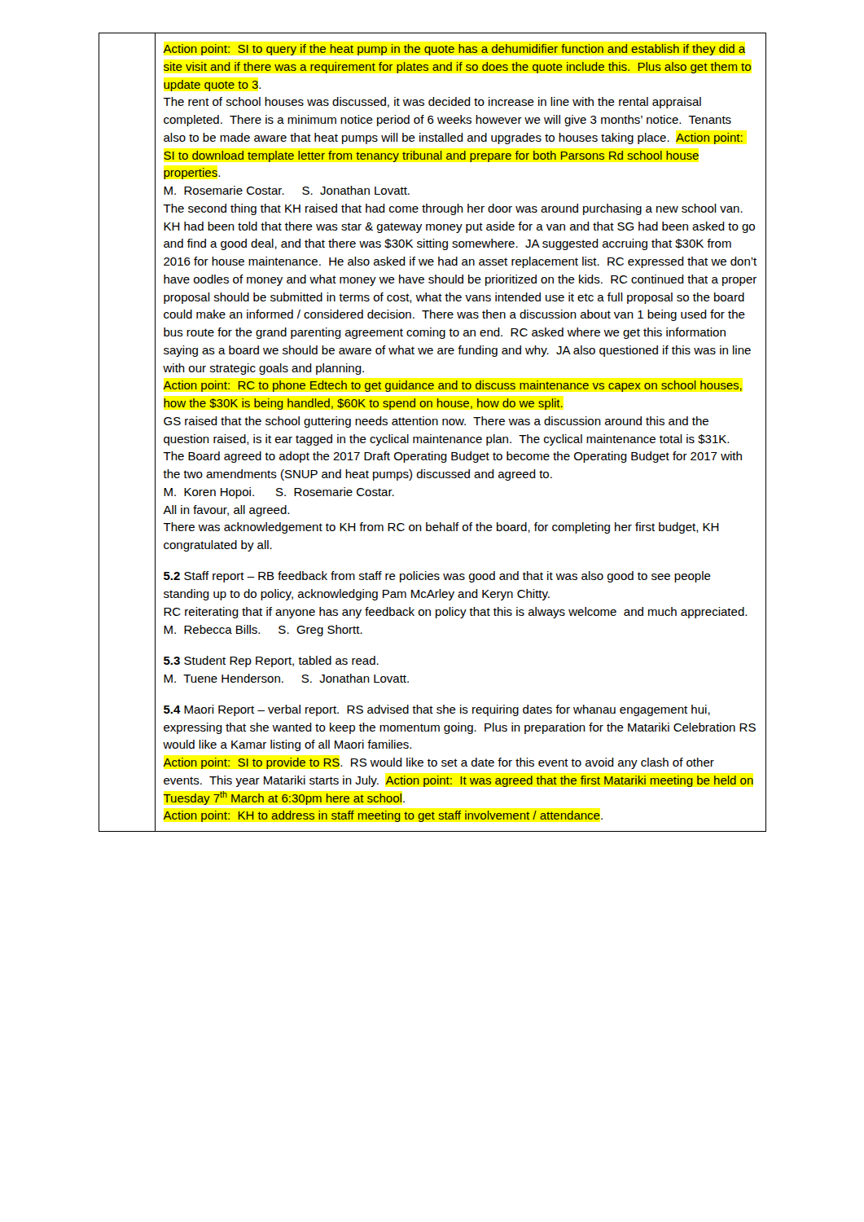| | Action point: SI to query if the heat pump in the quote has a dehumidifier function and establish if they did a site visit and if there was a requirement for plates and if so does the quote include this. Plus also get them to update quote to 3 . The rent of school houses was discussed, it was decided to increase in line with the rental appraisal completed. There is a minimum notice period of 6 weeks however we will give 3 months’ notice. Tenants also to be made aware that heat pumps will be installed and upgrades to houses taking place. Action point: SI to download template letter from tenancy tribunal and prepare for both Parsons Rd school house properties . M. Rosemarie Costar. S. Jonathan Lovatt. The second thing that KH raised that had come through her door was around purchasing a new school van. KH had been told that there was star & gateway money put aside for a van and that SG had been asked to go and find a good deal, and that there was $30K sitting somewhere. JA suggested accruing that $30K from 2016 for house maintenance. He also asked if we had an asset replacement list. RC expressed that we don’t have oodles of money and what money we have should be prioritized on the kids. RC continued that a proper proposal should be submitted in terms of cost, what the vans intended use it etc a full proposal so the board could make an informed / considered decision. There was then a discussion about van 1 being used for the bus route for the grand parenting agreement coming to an end. RC asked where we get this information saying as a board we should be aware of what we are funding and why. JA also questioned if this was in line with our strategic goals and planning. Action point: RC to phone Edtech to get guidance and to discuss maintenance vs capex on school houses, how the $30K is being handled, $60K to spend on house, how do we split. GS raised that the school guttering needs attention now. There was a discussion around this and the question raised, is it ear tagged in the cyclical maintenance plan. The cyclical maintenance total is $31K. The Board agreed to adopt the 2017 Draft Operating Budget to become the Operating Budget for 2017 with the two amendments (SNUP and heat pumps) discussed and agreed to. M. Koren Hopoi. S. Rosemarie Costar. All in favour, all agreed. There was acknowledgement to KH from RC on behalf of the board, for completing her first budget, KH congratulated by all. 5.2 Staff report – RB feedback from staff re policies was good and that it was also good to see people standing up to do policy, acknowledging Pam McArley and Keryn Chitty. RC reiterating that if anyone has any feedback on policy that this is always welcome and much appreciated. M. Rebecca Bills. S. Greg Shortt. 5.3 Student Rep Report, tabled as read. M. Tuene Henderson. S. Jonathan Lovatt. 5.4 Maori Report – verbal report. RS advised that she is requiring dates for whanau engagement hui, expressing that she wanted to keep the momentum going. Plus in preparation for the Matariki Celebration RS would like a Kamar listing of all Maori families. Action point: SI to provide to RS . RS would like to set a date for this event to avoid any clash of other events. This year Matariki starts in July. Action point: It was agreed that the first Matariki meeting be held on Tuesday 7 th March at 6:30pm here at school . Action point: KH to address in staff meeting to get staff involvement / attendance . |